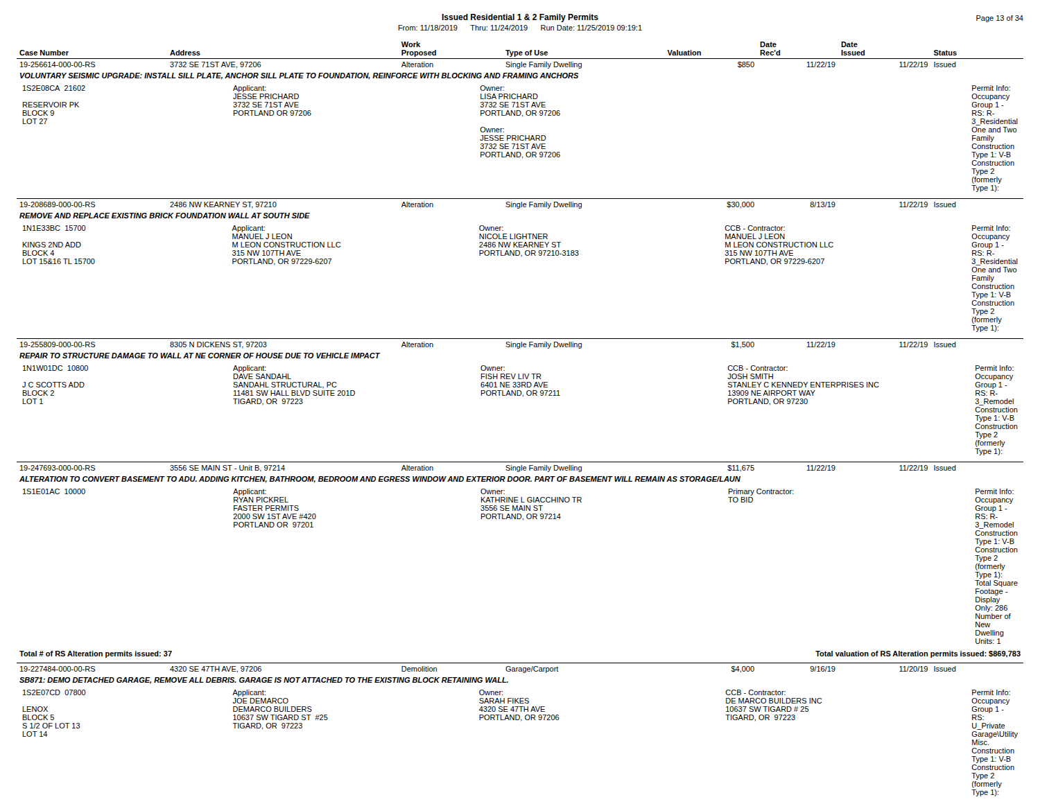Issued Residential 1 & 2 Family Permits
From: 11/18/2019 Thru: 11/24/2019 Run Date: 11/25/2019 09:19:1 Page 13 of 34
| Case Number | Address | Work Proposed | Type of Use | Valuation | Date Rec'd | Date Issued | Status |
| --- | --- | --- | --- | --- | --- | --- | --- |
| 19-256614-000-00-RS | 3732 SE 71ST AVE, 97206 | Alteration | Single Family Dwelling | $850 | 11/22/19 | 11/22/19 | Issued |
| VOLUNTARY SEISMIC UPGRADE: INSTALL SILL PLATE, ANCHOR SILL PLATE TO FOUNDATION, REINFORCE WITH BLOCKING AND FRAMING ANCHORS |
| / 1S2E08CA 21602 RESERVOIR PK BLOCK 9 LOT 27 / Applicant: JESSE PRICHARD 3732 SE 71ST AVE PORTLAND OR 97206 / Owner: LISA PRICHARD 3732 SE 71ST AVE PORTLAND, OR 97206 Owner: JESSE PRICHARD 3732 SE 71ST AVE PORTLAND, OR 97206 / / Permit Info: Occupancy Group 1 - RS: R-3_Residential One and Two Family Construction Type 1: V-B Construction Type 2 (formerly Type 1): / |
| 19-208689-000-00-RS | 2486 NW KEARNEY ST, 97210 | Alteration | Single Family Dwelling | $30,000 | 8/13/19 | 11/22/19 | Issued |
| REMOVE AND REPLACE EXISTING BRICK FOUNDATION WALL AT SOUTH SIDE |
| / 1N1E33BC 15700 KINGS 2ND ADD BLOCK 4 LOT 15&16 TL 15700 / Applicant: MANUEL J LEON M LEON CONSTRUCTION LLC 315 NW 107TH AVE PORTLAND, OR 97229-6207 / Owner: NICOLE LIGHTNER 2486 NW KEARNEY ST PORTLAND, OR 97210-3183 / CCB - Contractor: MANUEL J LEON M LEON CONSTRUCTION LLC 315 NW 107TH AVE PORTLAND, OR 97229-6207 / Permit Info: Occupancy Group 1 - RS: R-3_Residential One and Two Family Construction Type 1: V-B Construction Type 2 (formerly Type 1): / |
| 19-255809-000-00-RS | 8305 N DICKENS ST, 97203 | Alteration | Single Family Dwelling | $1,500 | 11/22/19 | 11/22/19 | Issued |
| REPAIR TO STRUCTURE DAMAGE TO WALL AT NE CORNER OF HOUSE DUE TO VEHICLE IMPACT |
| / 1N1W01DC 10800 J C SCOTTS ADD BLOCK 2 LOT 1 / Applicant: DAVE SANDAHL SANDAHL STRUCTURAL, PC 11481 SW HALL BLVD SUITE 201D TIGARD, OR 97223 / Owner: FISH REV LIV TR 6401 NE 33RD AVE PORTLAND, OR 97211 / CCB - Contractor: JOSH SMITH STANLEY C KENNEDY ENTERPRISES INC 13909 NE AIRPORT WAY PORTLAND, OR 97230 / Permit Info: Occupancy Group 1 - RS: R-3_Remodel Construction Type 1: V-B Construction Type 2 (formerly Type 1): / |
| 19-247693-000-00-RS | 3556 SE MAIN ST - Unit B, 97214 | Alteration | Single Family Dwelling | $11,675 | 11/22/19 | 11/22/19 | Issued |
| ALTERATION TO CONVERT BASEMENT TO ADU. ADDING KITCHEN, BATHROOM, BEDROOM AND EGRESS WINDOW AND EXTERIOR DOOR. PART OF BASEMENT WILL REMAIN AS STORAGE/LAUN |
| / 1S1E01AC 10000 / Applicant: RYAN PICKREL FASTER PERMITS 2000 SW 1ST AVE #420 PORTLAND OR 97201 / Owner: KATHRINE L GIACCHINO TR 3556 SE MAIN ST PORTLAND, OR 97214 / Primary Contractor: TO BID / Permit Info: Occupancy Group 1 - RS: R-3_Remodel Construction Type 1: V-B Construction Type 2 (formerly Type 1): Total Square Footage - Display Only: 286 Number of New Dwelling Units: 1 / |
| Total # of RS Alteration permits issued: 37 | Total valuation of RS Alteration permits issued: $869,783 |
| 19-227484-000-00-RS | 4320 SE 47TH AVE, 97206 | Demolition | Garage/Carport | $4,000 | 9/16/19 | 11/20/19 | Issued |
| SB871: DEMO DETACHED GARAGE, REMOVE ALL DEBRIS. GARAGE IS NOT ATTACHED TO THE EXISTING BLOCK RETAINING WALL. |
| / 1S2E07CD 07800 LENOX BLOCK 5 S 1/2 OF LOT 13 LOT 14 / Applicant: JOE DEMARCO DEMARCO BUILDERS 10637 SW TIGARD ST #25 TIGARD, OR 97223 / Owner: SARAH FIKES 4320 SE 47TH AVE PORTLAND, OR 97206 / CCB - Contractor: DE MARCO BUILDERS INC 10637 SW TIGARD # 25 TIGARD, OR 97223 / Permit Info: Occupancy Group 1 - RS: U_Private Garage\Utility Misc. Construction Type 1: V-B Construction Type 2 (formerly Type 1): / |